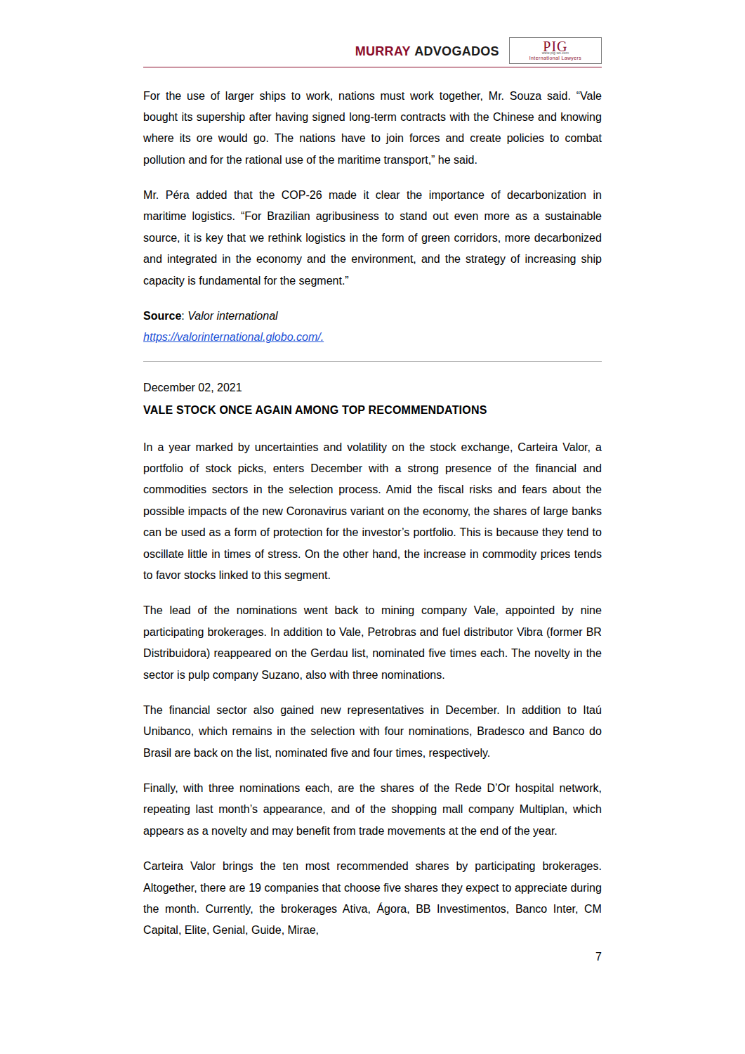MURRAY ADVOGADOS
PIG www.pig-ws.com International Lawyers
For the use of larger ships to work, nations must work together, Mr. Souza said. “Vale bought its supership after having signed long-term contracts with the Chinese and knowing where its ore would go. The nations have to join forces and create policies to combat pollution and for the rational use of the maritime transport,” he said.
Mr. Péra added that the COP-26 made it clear the importance of decarbonization in maritime logistics. “For Brazilian agribusiness to stand out even more as a sustainable source, it is key that we rethink logistics in the form of green corridors, more decarbonized and integrated in the economy and the environment, and the strategy of increasing ship capacity is fundamental for the segment.”
Source: Valor international
https://valorinternational.globo.com/.
December 02, 2021
VALE STOCK ONCE AGAIN AMONG TOP RECOMMENDATIONS
In a year marked by uncertainties and volatility on the stock exchange, Carteira Valor, a portfolio of stock picks, enters December with a strong presence of the financial and commodities sectors in the selection process. Amid the fiscal risks and fears about the possible impacts of the new Coronavirus variant on the economy, the shares of large banks can be used as a form of protection for the investor’s portfolio. This is because they tend to oscillate little in times of stress. On the other hand, the increase in commodity prices tends to favor stocks linked to this segment.
The lead of the nominations went back to mining company Vale, appointed by nine participating brokerages. In addition to Vale, Petrobras and fuel distributor Vibra (former BR Distribuidora) reappeared on the Gerdau list, nominated five times each. The novelty in the sector is pulp company Suzano, also with three nominations.
The financial sector also gained new representatives in December. In addition to Itaú Unibanco, which remains in the selection with four nominations, Bradesco and Banco do Brasil are back on the list, nominated five and four times, respectively.
Finally, with three nominations each, are the shares of the Rede D’Or hospital network, repeating last month’s appearance, and of the shopping mall company Multiplan, which appears as a novelty and may benefit from trade movements at the end of the year.
Carteira Valor brings the ten most recommended shares by participating brokerages. Altogether, there are 19 companies that choose five shares they expect to appreciate during the month. Currently, the brokerages Ativa, Ágora, BB Investimentos, Banco Inter, CM Capital, Elite, Genial, Guide, Mirae,
7